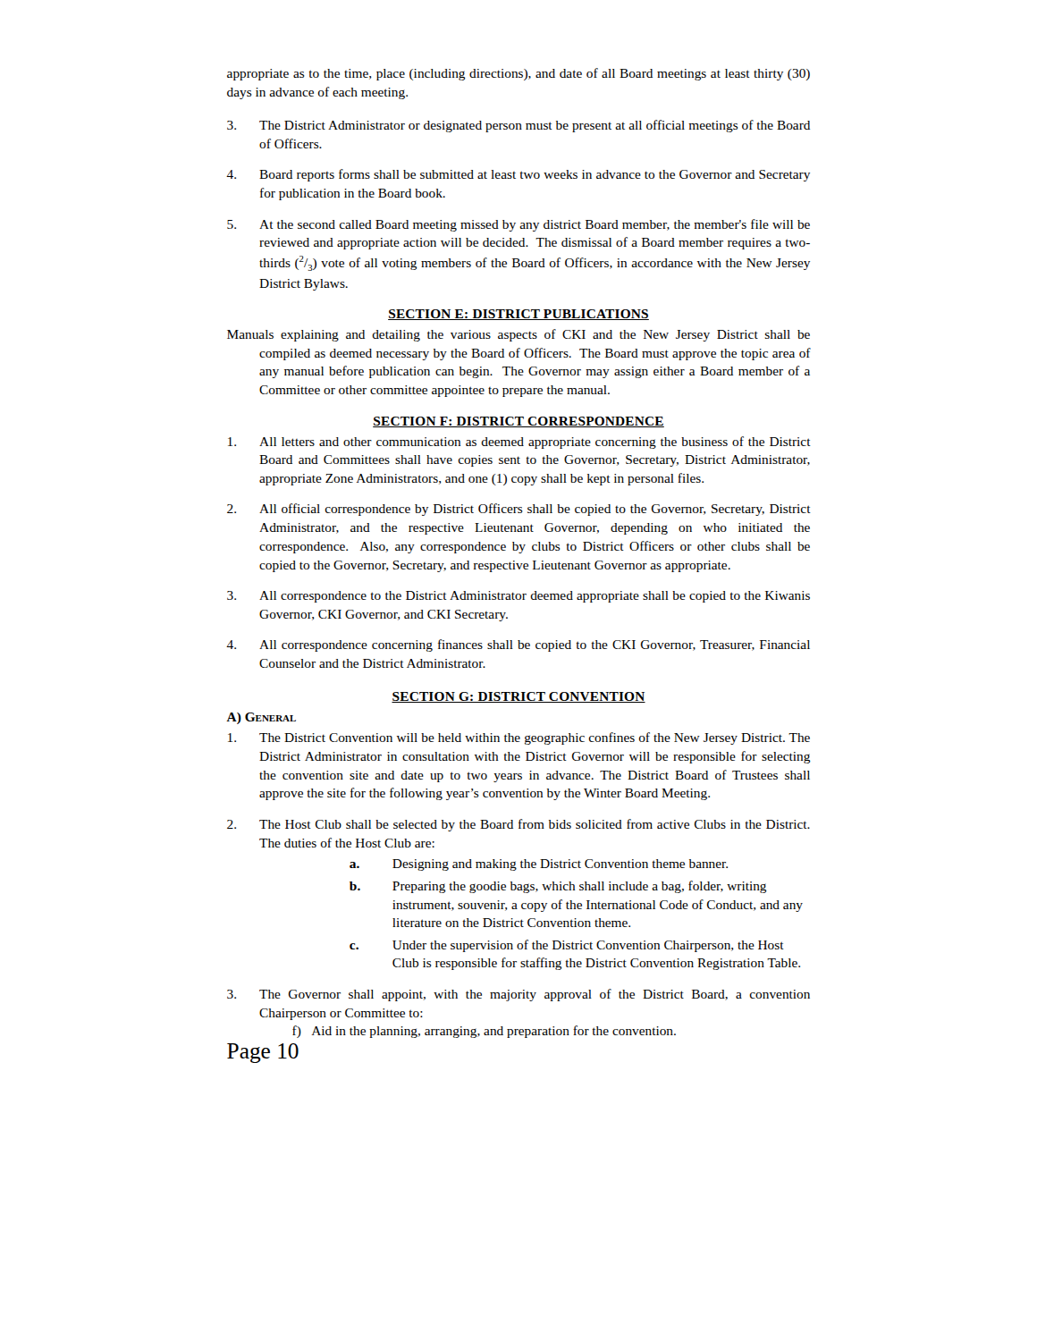appropriate as to the time, place (including directions), and date of all Board meetings at least thirty (30) days in advance of each meeting.
3. The District Administrator or designated person must be present at all official meetings of the Board of Officers.
4. Board reports forms shall be submitted at least two weeks in advance to the Governor and Secretary for publication in the Board book.
5. At the second called Board meeting missed by any district Board member, the member's file will be reviewed and appropriate action will be decided. The dismissal of a Board member requires a two-thirds (2/3) vote of all voting members of the Board of Officers, in accordance with the New Jersey District Bylaws.
SECTION E: DISTRICT PUBLICATIONS
Manuals explaining and detailing the various aspects of CKI and the New Jersey District shall be compiled as deemed necessary by the Board of Officers. The Board must approve the topic area of any manual before publication can begin. The Governor may assign either a Board member of a Committee or other committee appointee to prepare the manual.
SECTION F: DISTRICT CORRESPONDENCE
1. All letters and other communication as deemed appropriate concerning the business of the District Board and Committees shall have copies sent to the Governor, Secretary, District Administrator, appropriate Zone Administrators, and one (1) copy shall be kept in personal files.
2. All official correspondence by District Officers shall be copied to the Governor, Secretary, District Administrator, and the respective Lieutenant Governor, depending on who initiated the correspondence. Also, any correspondence by clubs to District Officers or other clubs shall be copied to the Governor, Secretary, and respective Lieutenant Governor as appropriate.
3. All correspondence to the District Administrator deemed appropriate shall be copied to the Kiwanis Governor, CKI Governor, and CKI Secretary.
4. All correspondence concerning finances shall be copied to the CKI Governor, Treasurer, Financial Counselor and the District Administrator.
SECTION G: DISTRICT CONVENTION
A) General
1. The District Convention will be held within the geographic confines of the New Jersey District. The District Administrator in consultation with the District Governor will be responsible for selecting the convention site and date up to two years in advance. The District Board of Trustees shall approve the site for the following year’s convention by the Winter Board Meeting.
2. The Host Club shall be selected by the Board from bids solicited from active Clubs in the District. The duties of the Host Club are:
a. Designing and making the District Convention theme banner.
b. Preparing the goodie bags, which shall include a bag, folder, writing instrument, souvenir, a copy of the International Code of Conduct, and any literature on the District Convention theme.
c. Under the supervision of the District Convention Chairperson, the Host Club is responsible for staffing the District Convention Registration Table.
3. The Governor shall appoint, with the majority approval of the District Board, a convention Chairperson or Committee to:
f) Aid in the planning, arranging, and preparation for the convention.
Page 10